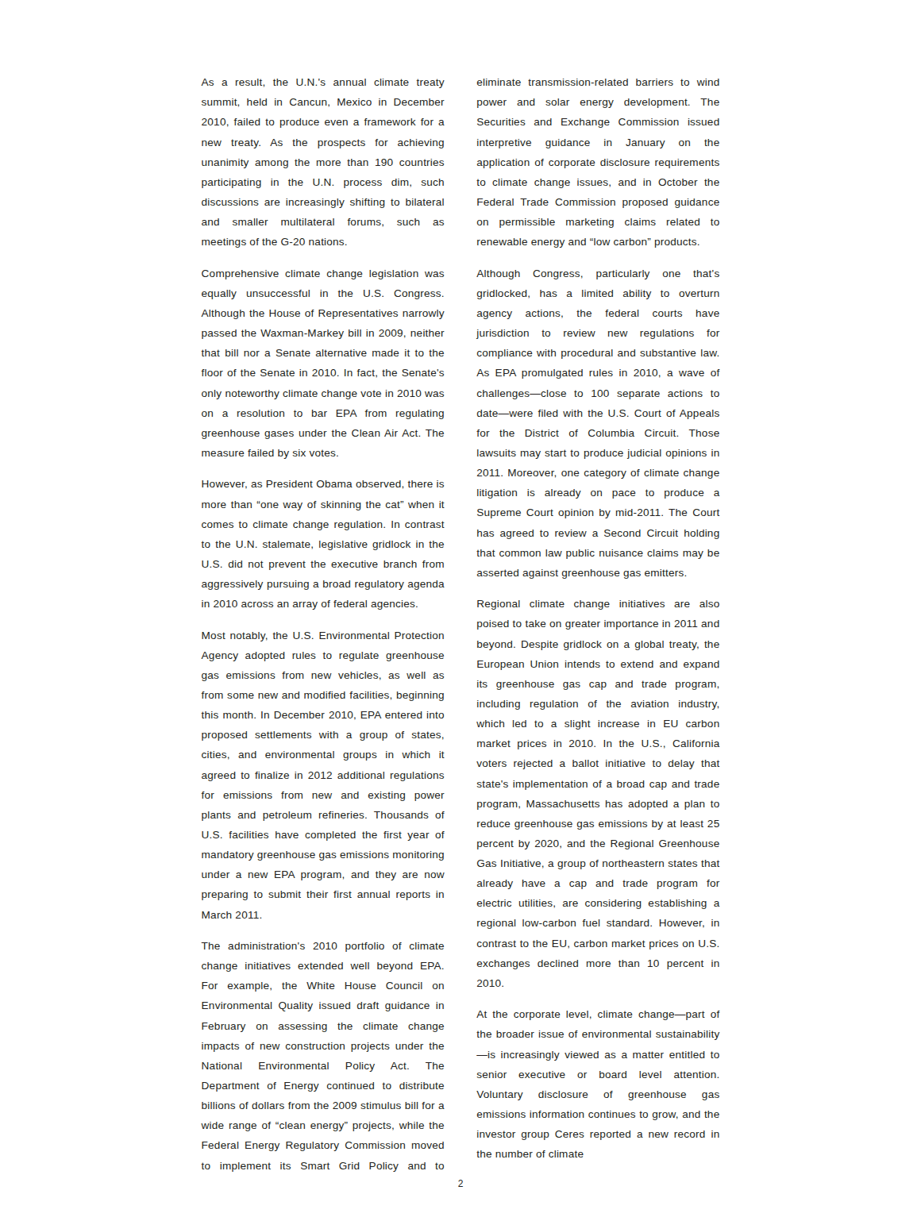As a result, the U.N.'s annual climate treaty summit, held in Cancun, Mexico in December 2010, failed to produce even a framework for a new treaty. As the prospects for achieving unanimity among the more than 190 countries participating in the U.N. process dim, such discussions are increasingly shifting to bilateral and smaller multilateral forums, such as meetings of the G-20 nations.
Comprehensive climate change legislation was equally unsuccessful in the U.S. Congress. Although the House of Representatives narrowly passed the Waxman-Markey bill in 2009, neither that bill nor a Senate alternative made it to the floor of the Senate in 2010. In fact, the Senate's only noteworthy climate change vote in 2010 was on a resolution to bar EPA from regulating greenhouse gases under the Clean Air Act. The measure failed by six votes.
However, as President Obama observed, there is more than “one way of skinning the cat” when it comes to climate change regulation. In contrast to the U.N. stalemate, legislative gridlock in the U.S. did not prevent the executive branch from aggressively pursuing a broad regulatory agenda in 2010 across an array of federal agencies.
Most notably, the U.S. Environmental Protection Agency adopted rules to regulate greenhouse gas emissions from new vehicles, as well as from some new and modified facilities, beginning this month. In December 2010, EPA entered into proposed settlements with a group of states, cities, and environmental groups in which it agreed to finalize in 2012 additional regulations for emissions from new and existing power plants and petroleum refineries. Thousands of U.S. facilities have completed the first year of mandatory greenhouse gas emissions monitoring under a new EPA program, and they are now preparing to submit their first annual reports in March 2011.
The administration's 2010 portfolio of climate change initiatives extended well beyond EPA. For example, the White House Council on Environmental Quality issued draft guidance in February on assessing the climate change impacts of new construction projects under the National Environmental Policy Act. The Department of Energy continued to distribute billions of dollars from the 2009 stimulus bill for a wide range of “clean energy” projects, while the Federal Energy Regulatory Commission moved to implement its Smart Grid Policy and to eliminate transmission-related barriers to wind power and solar energy development. The Securities and Exchange Commission issued interpretive guidance in January on the application of corporate disclosure requirements to climate change issues, and in October the Federal Trade Commission proposed guidance on permissible marketing claims related to renewable energy and “low carbon” products.
Although Congress, particularly one that's gridlocked, has a limited ability to overturn agency actions, the federal courts have jurisdiction to review new regulations for compliance with procedural and substantive law. As EPA promulgated rules in 2010, a wave of challenges—close to 100 separate actions to date—were filed with the U.S. Court of Appeals for the District of Columbia Circuit. Those lawsuits may start to produce judicial opinions in 2011. Moreover, one category of climate change litigation is already on pace to produce a Supreme Court opinion by mid-2011. The Court has agreed to review a Second Circuit holding that common law public nuisance claims may be asserted against greenhouse gas emitters.
Regional climate change initiatives are also poised to take on greater importance in 2011 and beyond. Despite gridlock on a global treaty, the European Union intends to extend and expand its greenhouse gas cap and trade program, including regulation of the aviation industry, which led to a slight increase in EU carbon market prices in 2010. In the U.S., California voters rejected a ballot initiative to delay that state's implementation of a broad cap and trade program, Massachusetts has adopted a plan to reduce greenhouse gas emissions by at least 25 percent by 2020, and the Regional Greenhouse Gas Initiative, a group of northeastern states that already have a cap and trade program for electric utilities, are considering establishing a regional low-carbon fuel standard. However, in contrast to the EU, carbon market prices on U.S. exchanges declined more than 10 percent in 2010.
At the corporate level, climate change—part of the broader issue of environmental sustainability—is increasingly viewed as a matter entitled to senior executive or board level attention. Voluntary disclosure of greenhouse gas emissions information continues to grow, and the investor group Ceres reported a new record in the number of climate
2